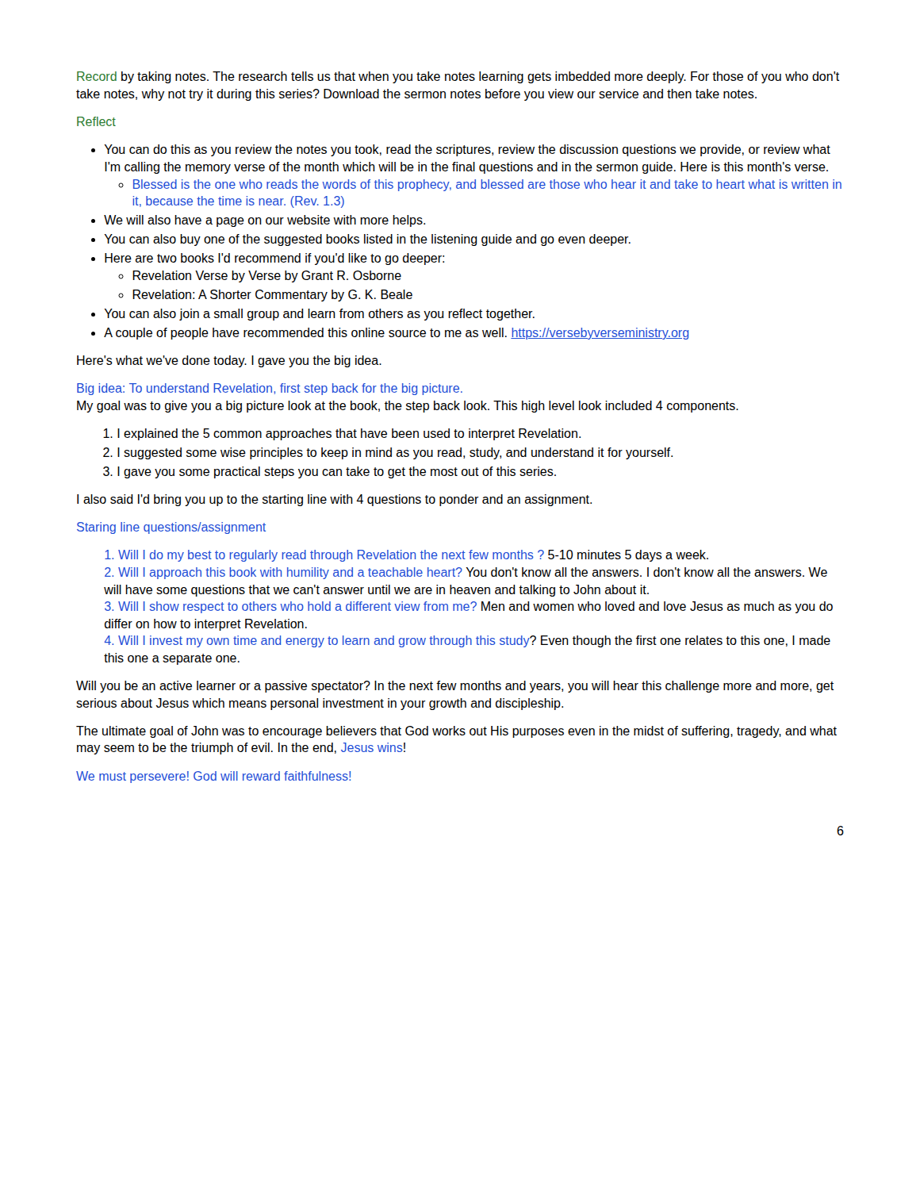Record by taking notes. The research tells us that when you take notes learning gets imbedded more deeply. For those of you who don't take notes, why not try it during this series? Download the sermon notes before you view our service and then take notes.
Reflect
You can do this as you review the notes you took, read the scriptures, review the discussion questions we provide, or review what I'm calling the memory verse of the month which will be in the final questions and in the sermon guide. Here is this month's verse.
Blessed is the one who reads the words of this prophecy, and blessed are those who hear it and take to heart what is written in it, because the time is near. (Rev. 1.3)
We will also have a page on our website with more helps.
You can also buy one of the suggested books listed in the listening guide and go even deeper.
Here are two books I'd recommend if you'd like to go deeper:
Revelation Verse by Verse by Grant R. Osborne
Revelation: A Shorter Commentary by G. K. Beale
You can also join a small group and learn from others as you reflect together.
A couple of people have recommended this online source to me as well. https://versebyverseministry.org
Here's what we've done today. I gave you the big idea.
Big idea: To understand Revelation, first step back for the big picture.
My goal was to give you a big picture look at the book, the step back look. This high level look included 4 components.
I explained the 5 common approaches that have been used to interpret Revelation.
I suggested some wise principles to keep in mind as you read, study, and understand it for yourself.
I gave you some practical steps you can take to get the most out of this series.
I also said I'd bring you up to the starting line with 4 questions to ponder and an assignment.
Staring line questions/assignment
1. Will I do my best to regularly read through Revelation the next few months ? 5-10 minutes 5 days a week.
2. Will I approach this book with humility and a teachable heart? You don't know all the answers. I don't know all the answers. We will have some questions that we can't answer until we are in heaven and talking to John about it.
3. Will I show respect to others who hold a different view from me? Men and women who loved and love Jesus as much as you do differ on how to interpret Revelation.
4. Will I invest my own time and energy to learn and grow through this study? Even though the first one relates to this one, I made this one a separate one.
Will you be an active learner or a passive spectator? In the next few months and years, you will hear this challenge more and more, get serious about Jesus which means personal investment in your growth and discipleship.
The ultimate goal of John was to encourage believers that God works out His purposes even in the midst of suffering, tragedy, and what may seem to be the triumph of evil. In the end, Jesus wins!
We must persevere! God will reward faithfulness!
6